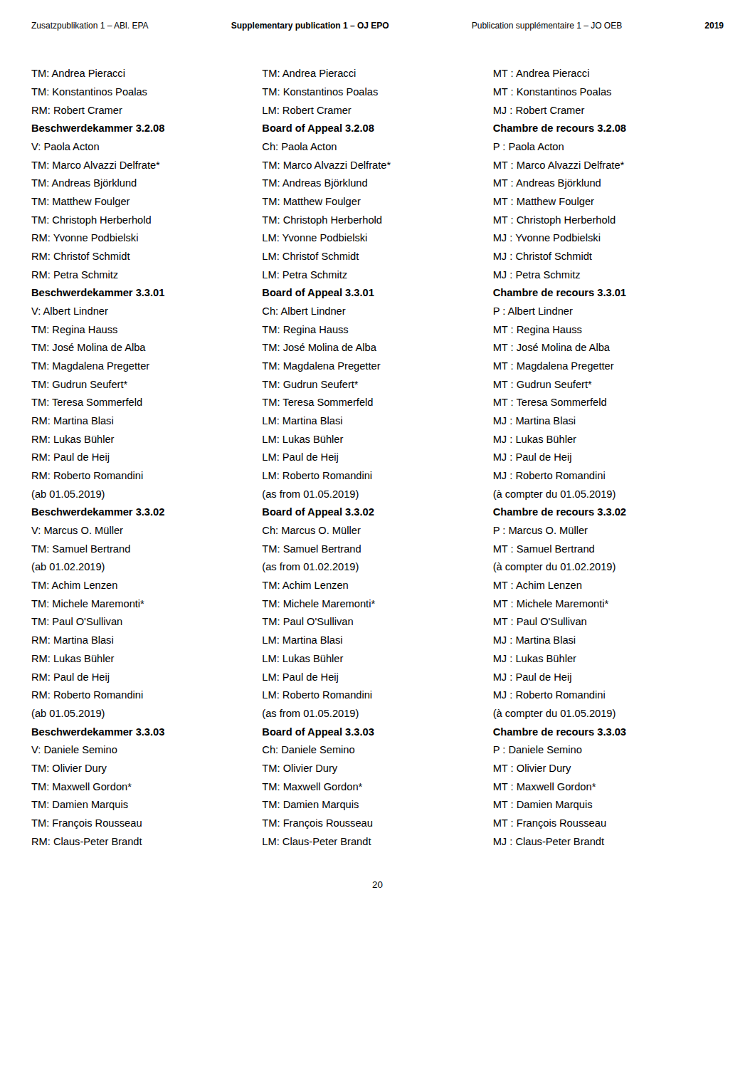Zusatzpublikation 1 – ABl. EPA Supplementary publication 1 – OJ EPO Publication supplémentaire 1 – JO OEB 2019
| TM: Andrea Pieracci TM: Konstantinos Poalas RM: Robert Cramer Beschwerdekammer 3.2.08 V: Paola Acton TM: Marco Alvazzi Delfrate* TM: Andreas Björklund TM: Matthew Foulger TM: Christoph Herberhold RM: Yvonne Podbielski RM: Christof Schmidt RM: Petra Schmitz Beschwerdekammer 3.3.01 V: Albert Lindner TM: Regina Hauss TM: José Molina de Alba TM: Magdalena Pregetter TM: Gudrun Seufert* TM: Teresa Sommerfeld RM: Martina Blasi RM: Lukas Bühler RM: Paul de Heij RM: Roberto Romandini (ab 01.05.2019) Beschwerdekammer 3.3.02 V: Marcus O. Müller TM: Samuel Bertrand (ab 01.02.2019) TM: Achim Lenzen TM: Michele Maremonti* TM: Paul O'Sullivan RM: Martina Blasi RM: Lukas Bühler RM: Paul de Heij RM: Roberto Romandini (ab 01.05.2019) Beschwerdekammer 3.3.03 V: Daniele Semino TM: Olivier Dury TM: Maxwell Gordon* TM: Damien Marquis TM: François Rousseau RM: Claus-Peter Brandt | TM: Andrea Pieracci TM: Konstantinos Poalas LM: Robert Cramer Board of Appeal 3.2.08 Ch: Paola Acton TM: Marco Alvazzi Delfrate* TM: Andreas Björklund TM: Matthew Foulger TM: Christoph Herberhold LM: Yvonne Podbielski LM: Christof Schmidt LM: Petra Schmitz Board of Appeal 3.3.01 Ch: Albert Lindner TM: Regina Hauss TM: José Molina de Alba TM: Magdalena Pregetter TM: Gudrun Seufert* TM: Teresa Sommerfeld LM: Martina Blasi LM: Lukas Bühler LM: Paul de Heij LM: Roberto Romandini (as from 01.05.2019) Board of Appeal 3.3.02 Ch: Marcus O. Müller TM: Samuel Bertrand (as from 01.02.2019) TM: Achim Lenzen TM: Michele Maremonti* TM: Paul O'Sullivan LM: Martina Blasi LM: Lukas Bühler LM: Paul de Heij LM: Roberto Romandini (as from 01.05.2019) Board of Appeal 3.3.03 Ch: Daniele Semino TM: Olivier Dury TM: Maxwell Gordon* TM: Damien Marquis TM: François Rousseau LM: Claus-Peter Brandt | MT : Andrea Pieracci MT : Konstantinos Poalas MJ : Robert Cramer Chambre de recours 3.2.08 P : Paola Acton MT : Marco Alvazzi Delfrate* MT : Andreas Björklund MT : Matthew Foulger MT : Christoph Herberhold MJ : Yvonne Podbielski MJ : Christof Schmidt MJ : Petra Schmitz Chambre de recours 3.3.01 P : Albert Lindner MT : Regina Hauss MT : José Molina de Alba MT : Magdalena Pregetter MT : Gudrun Seufert* MT : Teresa Sommerfeld MJ : Martina Blasi MJ : Lukas Bühler MJ : Paul de Heij MJ : Roberto Romandini (à compter du 01.05.2019) Chambre de recours 3.3.02 P : Marcus O. Müller MT : Samuel Bertrand (à compter du 01.02.2019) MT : Achim Lenzen MT : Michele Maremonti* MT : Paul O'Sullivan MJ : Martina Blasi MJ : Lukas Bühler MJ : Paul de Heij MJ : Roberto Romandini (à compter du 01.05.2019) Chambre de recours 3.3.03 P : Daniele Semino MT : Olivier Dury MT : Maxwell Gordon* MT : Damien Marquis MT : François Rousseau MJ : Claus-Peter Brandt |
20